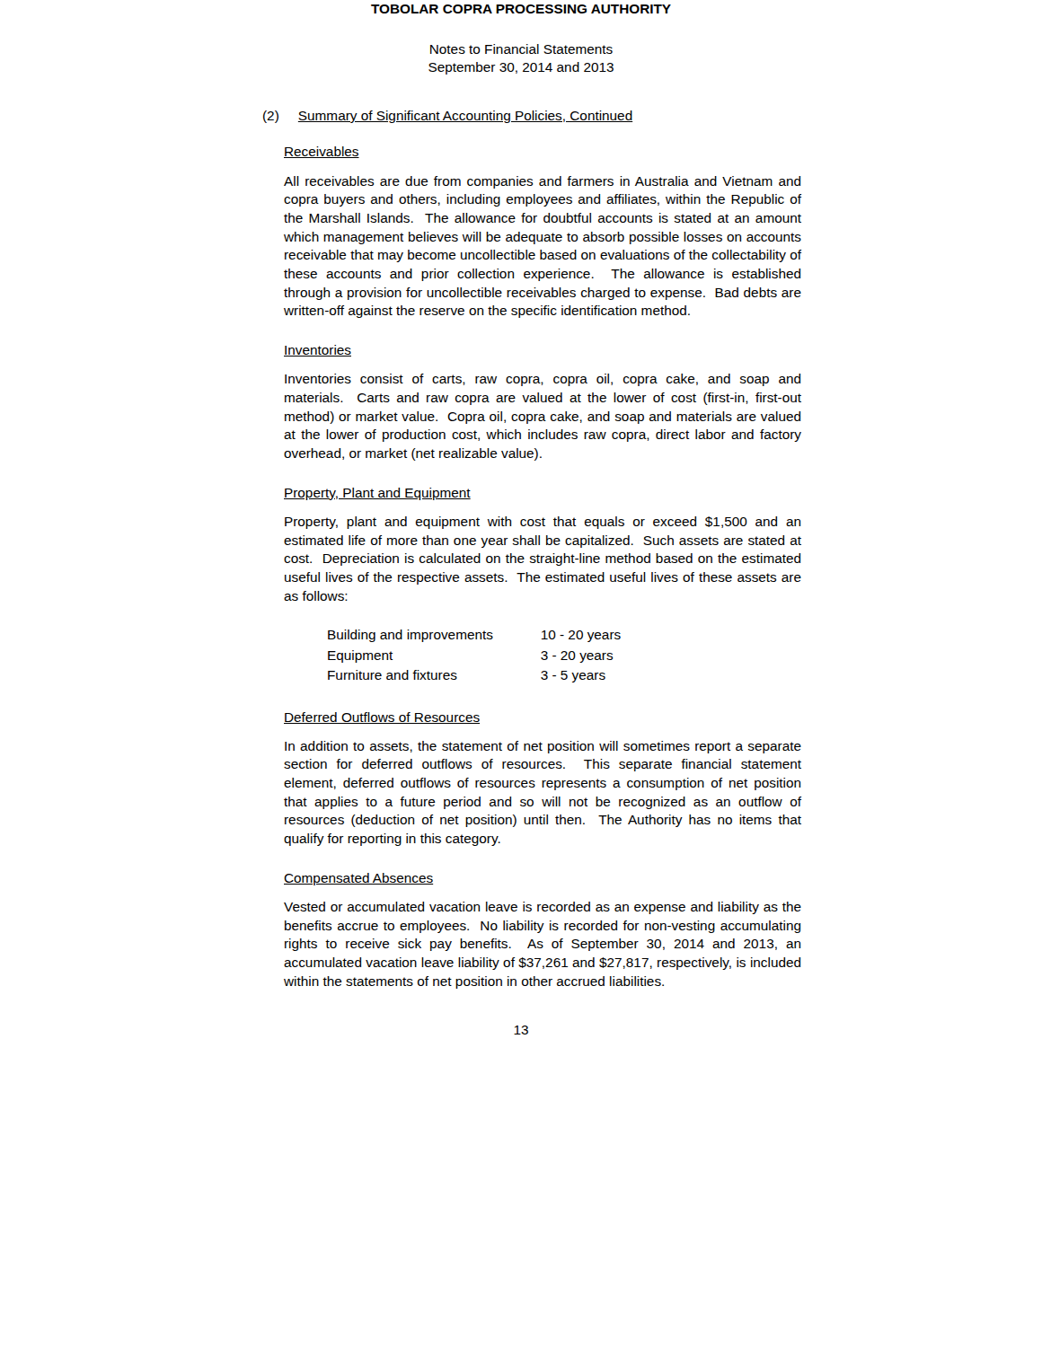TOBOLAR COPRA PROCESSING AUTHORITY
Notes to Financial Statements
September 30, 2014 and 2013
(2) Summary of Significant Accounting Policies, Continued
Receivables
All receivables are due from companies and farmers in Australia and Vietnam and copra buyers and others, including employees and affiliates, within the Republic of the Marshall Islands. The allowance for doubtful accounts is stated at an amount which management believes will be adequate to absorb possible losses on accounts receivable that may become uncollectible based on evaluations of the collectability of these accounts and prior collection experience. The allowance is established through a provision for uncollectible receivables charged to expense. Bad debts are written-off against the reserve on the specific identification method.
Inventories
Inventories consist of carts, raw copra, copra oil, copra cake, and soap and materials. Carts and raw copra are valued at the lower of cost (first-in, first-out method) or market value. Copra oil, copra cake, and soap and materials are valued at the lower of production cost, which includes raw copra, direct labor and factory overhead, or market (net realizable value).
Property, Plant and Equipment
Property, plant and equipment with cost that equals or exceed $1,500 and an estimated life of more than one year shall be capitalized. Such assets are stated at cost. Depreciation is calculated on the straight-line method based on the estimated useful lives of the respective assets. The estimated useful lives of these assets are as follows:
| Building and improvements | 10 - 20 years |
| Equipment | 3 - 20 years |
| Furniture and fixtures | 3 - 5 years |
Deferred Outflows of Resources
In addition to assets, the statement of net position will sometimes report a separate section for deferred outflows of resources. This separate financial statement element, deferred outflows of resources represents a consumption of net position that applies to a future period and so will not be recognized as an outflow of resources (deduction of net position) until then. The Authority has no items that qualify for reporting in this category.
Compensated Absences
Vested or accumulated vacation leave is recorded as an expense and liability as the benefits accrue to employees. No liability is recorded for non-vesting accumulating rights to receive sick pay benefits. As of September 30, 2014 and 2013, an accumulated vacation leave liability of $37,261 and $27,817, respectively, is included within the statements of net position in other accrued liabilities.
13